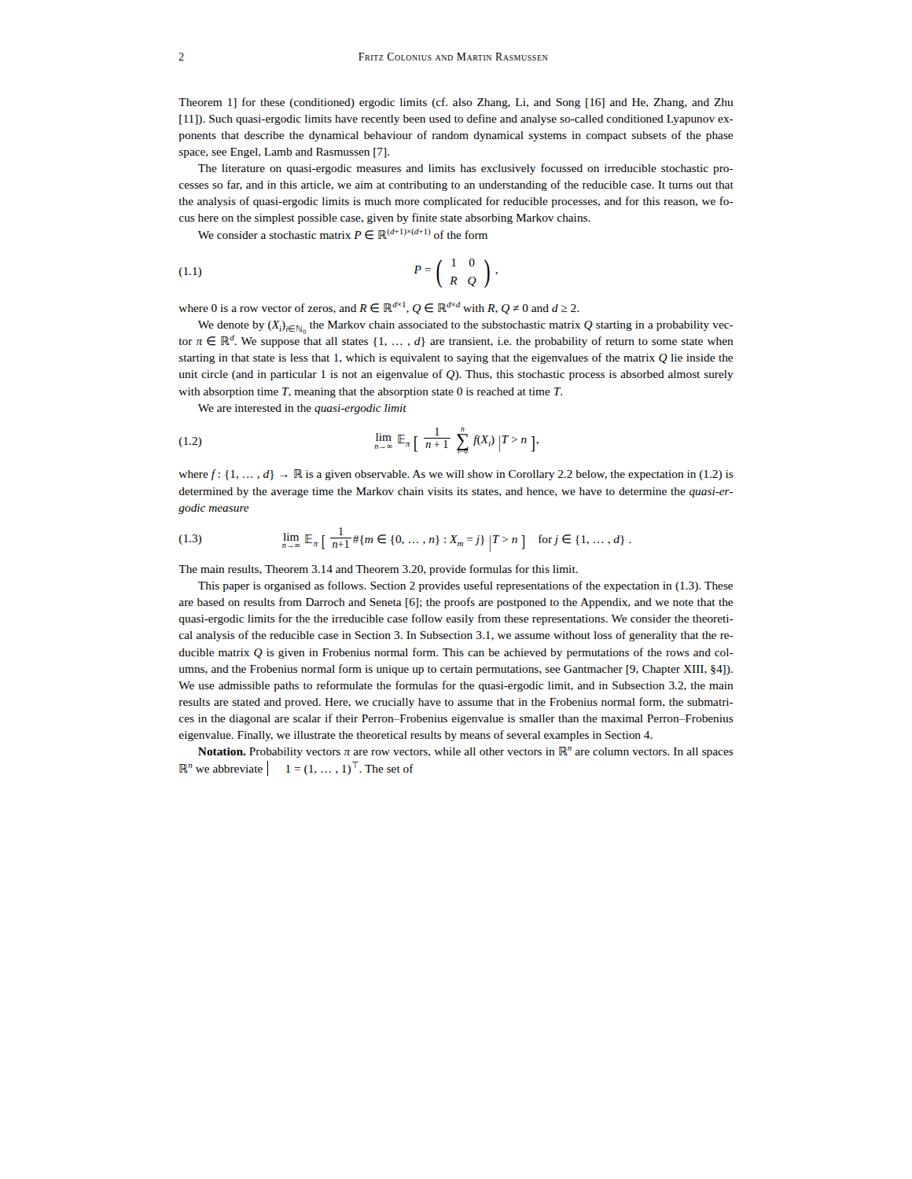2 Fritz Colonius and Martin Rasmussen
Theorem 1] for these (conditioned) ergodic limits (cf. also Zhang, Li, and Song [16] and He, Zhang, and Zhu [11]). Such quasi-ergodic limits have recently been used to define and analyse so-called conditioned Lyapunov exponents that describe the dynamical behaviour of random dynamical systems in compact subsets of the phase space, see Engel, Lamb and Rasmussen [7].
The literature on quasi-ergodic measures and limits has exclusively focussed on irreducible stochastic processes so far, and in this article, we aim at contributing to an understanding of the reducible case. It turns out that the analysis of quasi-ergodic limits is much more complicated for reducible processes, and for this reason, we focus here on the simplest possible case, given by finite state absorbing Markov chains.
We consider a stochastic matrix P ∈ ℝ(d+1)×(d+1) of the form
(1.1)
P = (
| 1 | 0 |
| R | Q |
) ,
where 0 is a row vector of zeros, and R ∈ ℝd×1, Q ∈ ℝd×d with R, Q ≠ 0 and d ≥ 2.
We denote by (Xi)i∈ℕ0 the Markov chain associated to the substochastic matrix Q starting in a probability vector π ∈ ℝd. We suppose that all states {1, … , d} are transient, i.e. the probability of return to some state when starting in that state is less that 1, which is equivalent to saying that the eigenvalues of the matrix Q lie inside the unit circle (and in particular 1 is not an eigenvalue of Q). Thus, this stochastic process is absorbed almost surely with absorption time T, meaning that the absorption state 0 is reached at time T.
We are interested in the quasi-ergodic limit
(1.2)
lim n→∞ 𝔼π [ 1 n + 1 n∑i=0 f(Xi) |T > n ],
where f : {1, … , d} → ℝ is a given observable. As we will show in Corollary 2.2 below, the expectation in (1.2) is determined by the average time the Markov chain visits its states, and hence, we have to determine the quasi-ergodic measure
(1.3)
lim n→∞ 𝔼π [ 1 n+1#{m ∈ {0, … , n} : Xm = j} |T > n ] for j ∈ {1, … , d} .
The main results, Theorem 3.14 and Theorem 3.20, provide formulas for this limit.
This paper is organised as follows. Section 2 provides useful representations of the expectation in (1.3). These are based on results from Darroch and Seneta [6]; the proofs are postponed to the Appendix, and we note that the quasi-ergodic limits for the the irreducible case follow easily from these representations. We consider the theoretical analysis of the reducible case in Section 3. In Subsection 3.1, we assume without loss of generality that the reducible matrix Q is given in Frobenius normal form. This can be achieved by permutations of the rows and columns, and the Frobenius normal form is unique up to certain permutations, see Gantmacher [9, Chapter XIII, §4]). We use admissible paths to reformulate the formulas for the quasi-ergodic limit, and in Subsection 3.2, the main results are stated and proved. Here, we crucially have to assume that in the Frobenius normal form, the submatrices in the diagonal are scalar if their Perron–Frobenius eigenvalue is smaller than the maximal Perron–Frobenius eigenvalue. Finally, we illustrate the theoretical results by means of several examples in Section 4.
Notation. Probability vectors π are row vectors, while all other vectors in ℝn are column vectors. In all spaces ℝn we abbreviate = (1, … , 1)⊤. The set of